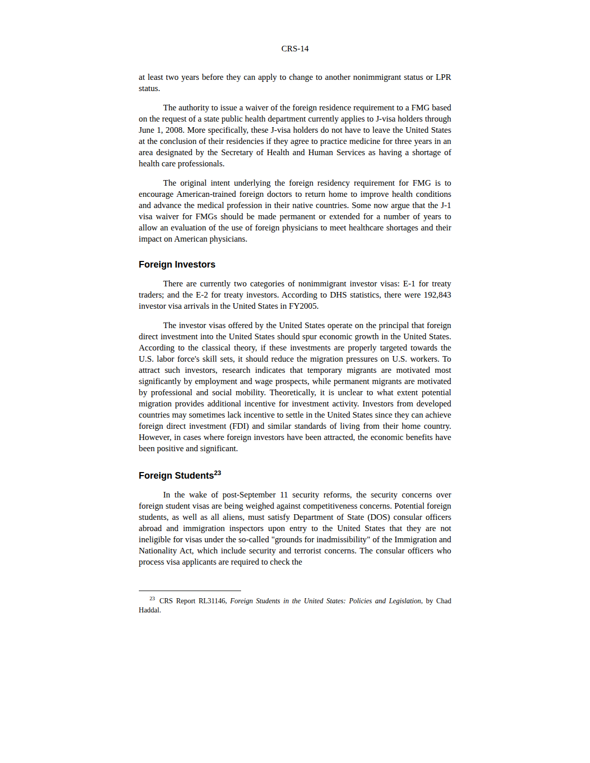CRS-14
at least two years before they can apply to change to another nonimmigrant status or LPR status.
The authority to issue a waiver of the foreign residence requirement to a FMG based on the request of a state public health department currently applies to J-visa holders through June 1, 2008. More specifically, these J-visa holders do not have to leave the United States at the conclusion of their residencies if they agree to practice medicine for three years in an area designated by the Secretary of Health and Human Services as having a shortage of health care professionals.
The original intent underlying the foreign residency requirement for FMG is to encourage American-trained foreign doctors to return home to improve health conditions and advance the medical profession in their native countries. Some now argue that the J-1 visa waiver for FMGs should be made permanent or extended for a number of years to allow an evaluation of the use of foreign physicians to meet healthcare shortages and their impact on American physicians.
Foreign Investors
There are currently two categories of nonimmigrant investor visas: E-1 for treaty traders; and the E-2 for treaty investors. According to DHS statistics, there were 192,843 investor visa arrivals in the United States in FY2005.
The investor visas offered by the United States operate on the principal that foreign direct investment into the United States should spur economic growth in the United States. According to the classical theory, if these investments are properly targeted towards the U.S. labor force's skill sets, it should reduce the migration pressures on U.S. workers. To attract such investors, research indicates that temporary migrants are motivated most significantly by employment and wage prospects, while permanent migrants are motivated by professional and social mobility. Theoretically, it is unclear to what extent potential migration provides additional incentive for investment activity. Investors from developed countries may sometimes lack incentive to settle in the United States since they can achieve foreign direct investment (FDI) and similar standards of living from their home country. However, in cases where foreign investors have been attracted, the economic benefits have been positive and significant.
Foreign Students23
In the wake of post-September 11 security reforms, the security concerns over foreign student visas are being weighed against competitiveness concerns. Potential foreign students, as well as all aliens, must satisfy Department of State (DOS) consular officers abroad and immigration inspectors upon entry to the United States that they are not ineligible for visas under the so-called "grounds for inadmissibility" of the Immigration and Nationality Act, which include security and terrorist concerns. The consular officers who process visa applicants are required to check the
23 CRS Report RL31146, Foreign Students in the United States: Policies and Legislation, by Chad Haddal.